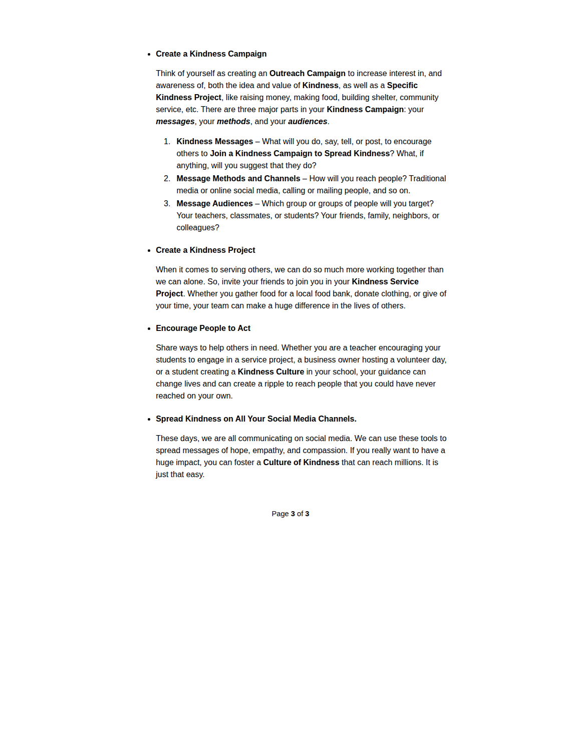Create a Kindness Campaign
Think of yourself as creating an Outreach Campaign to increase interest in, and awareness of, both the idea and value of Kindness, as well as a Specific Kindness Project, like raising money, making food, building shelter, community service, etc. There are three major parts in your Kindness Campaign: your messages, your methods, and your audiences.
Kindness Messages – What will you do, say, tell, or post, to encourage others to Join a Kindness Campaign to Spread Kindness? What, if anything, will you suggest that they do?
Message Methods and Channels – How will you reach people? Traditional media or online social media, calling or mailing people, and so on.
Message Audiences – Which group or groups of people will you target? Your teachers, classmates, or students? Your friends, family, neighbors, or colleagues?
Create a Kindness Project
When it comes to serving others, we can do so much more working together than we can alone. So, invite your friends to join you in your Kindness Service Project. Whether you gather food for a local food bank, donate clothing, or give of your time, your team can make a huge difference in the lives of others.
Encourage People to Act
Share ways to help others in need. Whether you are a teacher encouraging your students to engage in a service project, a business owner hosting a volunteer day, or a student creating a Kindness Culture in your school, your guidance can change lives and can create a ripple to reach people that you could have never reached on your own.
Spread Kindness on All Your Social Media Channels.
These days, we are all communicating on social media. We can use these tools to spread messages of hope, empathy, and compassion. If you really want to have a huge impact, you can foster a Culture of Kindness that can reach millions. It is just that easy.
Page 3 of 3